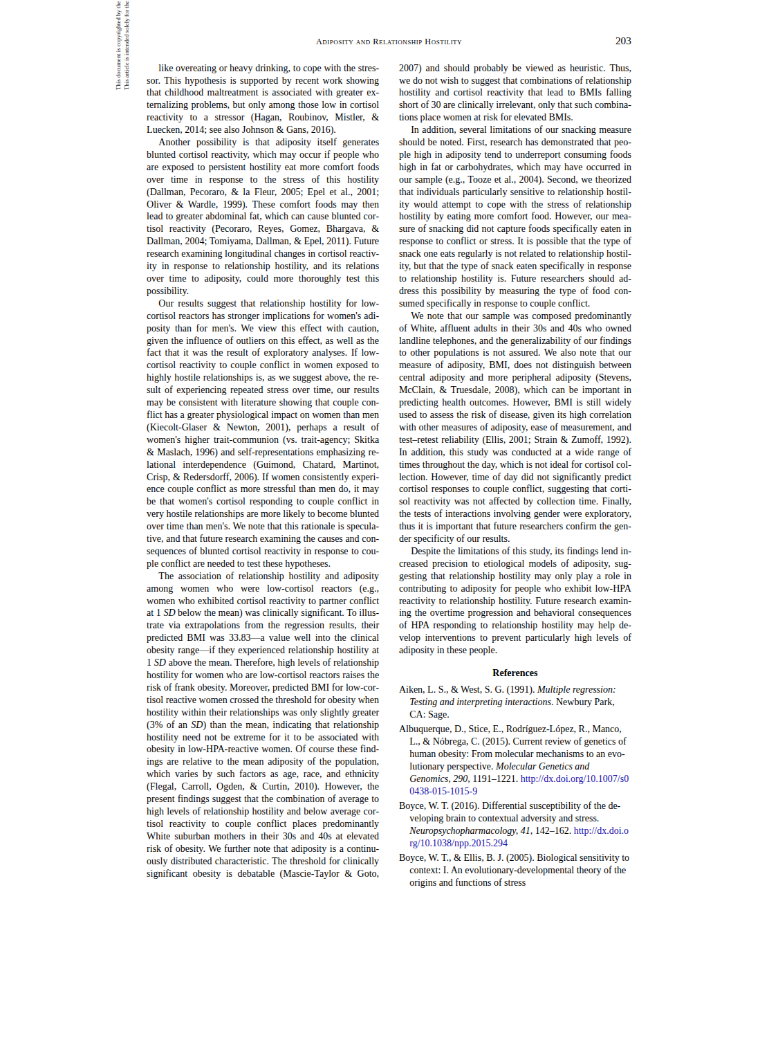This document is copyrighted by the American Psychological Association or one of its allied publishers. This article is intended solely for the personal use of the individual user and is not to be disseminated broadly.
Adiposity and Relationship Hostility 203
like overeating or heavy drinking, to cope with the stressor. This hypothesis is supported by recent work showing that childhood maltreatment is associated with greater externalizing problems, but only among those low in cortisol reactivity to a stressor (Hagan, Roubinov, Mistler, & Luecken, 2014; see also Johnson & Gans, 2016).
Another possibility is that adiposity itself generates blunted cortisol reactivity, which may occur if people who are exposed to persistent hostility eat more comfort foods over time in response to the stress of this hostility (Dallman, Pecoraro, & la Fleur, 2005; Epel et al., 2001; Oliver & Wardle, 1999). These comfort foods may then lead to greater abdominal fat, which can cause blunted cortisol reactivity (Pecoraro, Reyes, Gomez, Bhargava, & Dallman, 2004; Tomiyama, Dallman, & Epel, 2011). Future research examining longitudinal changes in cortisol reactivity in response to relationship hostility, and its relations over time to adiposity, could more thoroughly test this possibility.
Our results suggest that relationship hostility for low-cortisol reactors has stronger implications for women's adiposity than for men's. We view this effect with caution, given the influence of outliers on this effect, as well as the fact that it was the result of exploratory analyses. If low-cortisol reactivity to couple conflict in women exposed to highly hostile relationships is, as we suggest above, the result of experiencing repeated stress over time, our results may be consistent with literature showing that couple conflict has a greater physiological impact on women than men (Kiecolt-Glaser & Newton, 2001), perhaps a result of women's higher trait-communion (vs. trait-agency; Skitka & Maslach, 1996) and self-representations emphasizing relational interdependence (Guimond, Chatard, Martinot, Crisp, & Redersdorff, 2006). If women consistently experience couple conflict as more stressful than men do, it may be that women's cortisol responding to couple conflict in very hostile relationships are more likely to become blunted over time than men's. We note that this rationale is speculative, and that future research examining the causes and consequences of blunted cortisol reactivity in response to couple conflict are needed to test these hypotheses.
The association of relationship hostility and adiposity among women who were low-cortisol reactors (e.g., women who exhibited cortisol reactivity to partner conflict at 1 SD below the mean) was clinically significant. To illustrate via extrapolations from the regression results, their predicted BMI was 33.83—a value well into the clinical obesity range—if they experienced relationship hostility at 1 SD above the mean. Therefore, high levels of relationship hostility for women who are low-cortisol reactors raises the risk of frank obesity. Moreover, predicted BMI for low-cortisol reactive women crossed the threshold for obesity when hostility within their relationships was only slightly greater (3% of an SD) than the mean, indicating that relationship hostility need not be extreme for it to be associated with obesity in low-HPA-reactive women. Of course these findings are relative to the mean adiposity of the population, which varies by such factors as age, race, and ethnicity (Flegal, Carroll, Ogden, & Curtin, 2010). However, the present findings suggest that the combination of average to high levels of relationship hostility and below average cortisol reactivity to couple conflict places predominantly White suburban mothers in their 30s and 40s at elevated risk of obesity. We further note that adiposity is a continuously distributed characteristic. The threshold for clinically significant obesity is debatable (Mascie-Taylor & Goto, 2007) and should probably be viewed as heuristic. Thus, we do not wish to suggest that combinations of relationship hostility and cortisol reactivity that lead to BMIs falling short of 30 are clinically irrelevant, only that such combinations place women at risk for elevated BMIs.
In addition, several limitations of our snacking measure should be noted. First, research has demonstrated that people high in adiposity tend to underreport consuming foods high in fat or carbohydrates, which may have occurred in our sample (e.g., Tooze et al., 2004). Second, we theorized that individuals particularly sensitive to relationship hostility would attempt to cope with the stress of relationship hostility by eating more comfort food. However, our measure of snacking did not capture foods specifically eaten in response to conflict or stress. It is possible that the type of snack one eats regularly is not related to relationship hostility, but that the type of snack eaten specifically in response to relationship hostility is. Future researchers should address this possibility by measuring the type of food consumed specifically in response to couple conflict.
We note that our sample was composed predominantly of White, affluent adults in their 30s and 40s who owned landline telephones, and the generalizability of our findings to other populations is not assured. We also note that our measure of adiposity, BMI, does not distinguish between central adiposity and more peripheral adiposity (Stevens, McClain, & Truesdale, 2008), which can be important in predicting health outcomes. However, BMI is still widely used to assess the risk of disease, given its high correlation with other measures of adiposity, ease of measurement, and test–retest reliability (Ellis, 2001; Strain & Zumoff, 1992). In addition, this study was conducted at a wide range of times throughout the day, which is not ideal for cortisol collection. However, time of day did not significantly predict cortisol responses to couple conflict, suggesting that cortisol reactivity was not affected by collection time. Finally, the tests of interactions involving gender were exploratory, thus it is important that future researchers confirm the gender specificity of our results.
Despite the limitations of this study, its findings lend increased precision to etiological models of adiposity, suggesting that relationship hostility may only play a role in contributing to adiposity for people who exhibit low-HPA reactivity to relationship hostility. Future research examining the overtime progression and behavioral consequences of HPA responding to relationship hostility may help develop interventions to prevent particularly high levels of adiposity in these people.
References
Aiken, L. S., & West, S. G. (1991). Multiple regression: Testing and interpreting interactions. Newbury Park, CA: Sage.
Albuquerque, D., Stice, E., Rodríguez-López, R., Manco, L., & Nóbrega, C. (2015). Current review of genetics of human obesity: From molecular mechanisms to an evolutionary perspective. Molecular Genetics and Genomics, 290, 1191–1221. http://dx.doi.org/10.1007/s00438-015-1015-9
Boyce, W. T. (2016). Differential susceptibility of the developing brain to contextual adversity and stress. Neuropsychopharmacology, 41, 142–162. http://dx.doi.org/10.1038/npp.2015.294
Boyce, W. T., & Ellis, B. J. (2005). Biological sensitivity to context: I. An evolutionary-developmental theory of the origins and functions of stress